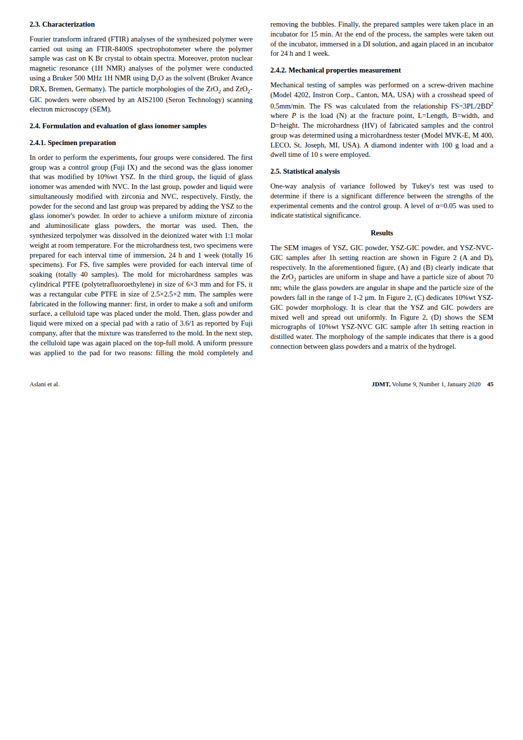2.3. Characterization
Fourier transform infrared (FTIR) analyses of the synthesized polymer were carried out using an FTIR-8400S spectrophotometer where the polymer sample was cast on K Br crystal to obtain spectra. Moreover, proton nuclear magnetic resonance (1H NMR) analyses of the polymer were conducted using a Bruker 500 MHz 1H NMR using D2O as the solvent (Bruker Avance DRX, Bremen, Germany). The particle morphologies of the ZrO2 and ZrO2-GIC powders were observed by an AIS2100 (Seron Technology) scanning electron microscopy (SEM).
2.4. Formulation and evaluation of glass ionomer samples
2.4.1. Specimen preparation
In order to perform the experiments, four groups were considered. The first group was a control group (Fuji IX) and the second was the glass ionomer that was modified by 10%wt YSZ. In the third group, the liquid of glass ionomer was amended with NVC. In the last group, powder and liquid were simultaneously modified with zirconia and NVC, respectively. Firstly, the powder for the second and last group was prepared by adding the YSZ to the glass ionomer's powder. In order to achieve a uniform mixture of zirconia and aluminosilicate glass powders, the mortar was used. Then, the synthesized terpolymer was dissolved in the deionized water with 1:1 molar weight at room temperature. For the microhardness test, two specimens were prepared for each interval time of immersion, 24 h and 1 week (totally 16 specimens). For FS, five samples were provided for each interval time of soaking (totally 40 samples). The mold for microhardness samples was cylindrical PTFE (polytetrafluoroethylene) in size of 6×3 mm and for FS, it was a rectangular cube PTFE in size of 2.5×2.5×2 mm. The samples were fabricated in the following manner: first, in order to make a soft and uniform surface, a celluloid tape was placed under the mold. Then, glass powder and liquid were mixed on a special pad with a ratio of 3.6/1 as reported by Fuji company, after that the mixture was transferred to the mold. In the next step, the celluloid tape was again placed on the top-full mold. A uniform pressure was applied to the pad for two reasons: filling the mold completely and removing the bubbles. Finally, the prepared samples were taken place in an incubator for 15 min. At the end of the process, the samples were taken out of the incubator, immersed in a DI solution, and again placed in an incubator for 24 h and 1 week.
2.4.2. Mechanical properties measurement
Mechanical testing of samples was performed on a screw-driven machine (Model 4202, Instron Corp., Canton, MA, USA) with a crosshead speed of 0.5mm/min. The FS was calculated from the relationship FS=3PL/2BD2 where P is the load (N) at the fracture point, L=Length, B=width, and D=height. The microhardness (HV) of fabricated samples and the control group was determined using a microhardness tester (Model MVK-E, M 400, LECO, St. Joseph, MI, USA). A diamond indenter with 100 g load and a dwell time of 10 s were employed.
2.5. Statistical analysis
One-way analysis of variance followed by Tukey's test was used to determine if there is a significant difference between the strengths of the experimental cements and the control group. A level of α=0.05 was used to indicate statistical significance.
Results
The SEM images of YSZ, GIC powder, YSZ-GIC powder, and YSZ-NVC-GIC samples after 1h setting reaction are shown in Figure 2 (A and D), respectively. In the aforementioned figure, (A) and (B) clearly indicate that the ZrO2 particles are uniform in shape and have a particle size of about 70 nm; while the glass powders are angular in shape and the particle size of the powders fall in the range of 1-2 µm. In Figure 2, (C) dedicates 10%wt YSZ-GIC powder morphology. It is clear that the YSZ and GIC powders are mixed well and spread out uniformly. In Figure 2, (D) shows the SEM micrographs of 10%wt YSZ-NVC GIC sample after 1h setting reaction in distilled water. The morphology of the sample indicates that there is a good connection between glass powders and a matrix of the hydrogel.
Aslani et al. JDMT, Volume 9, Number 1, January 2020 45